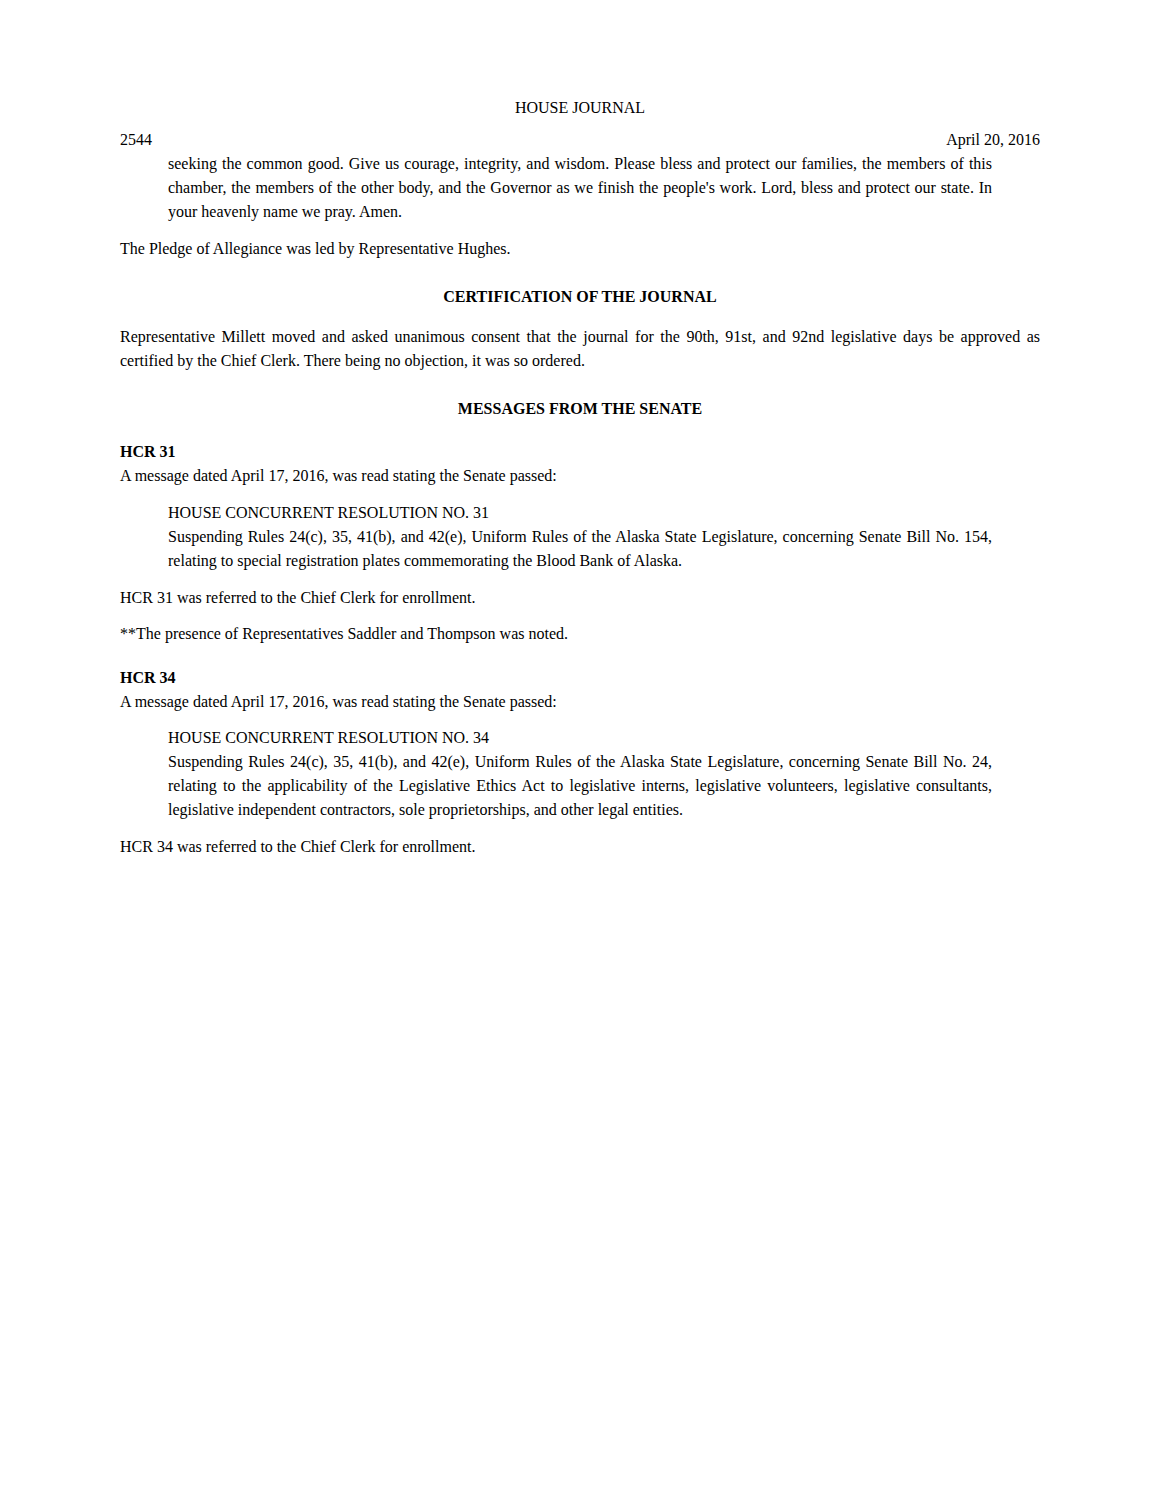HOUSE JOURNAL
2544 April 20, 2016
seeking the common good. Give us courage, integrity, and wisdom. Please bless and protect our families, the members of this chamber, the members of the other body, and the Governor as we finish the people's work. Lord, bless and protect our state. In your heavenly name we pray. Amen.
The Pledge of Allegiance was led by Representative Hughes.
CERTIFICATION OF THE JOURNAL
Representative Millett moved and asked unanimous consent that the journal for the 90th, 91st, and 92nd legislative days be approved as certified by the Chief Clerk. There being no objection, it was so ordered.
MESSAGES FROM THE SENATE
HCR 31
A message dated April 17, 2016, was read stating the Senate passed:
HOUSE CONCURRENT RESOLUTION NO. 31
Suspending Rules 24(c), 35, 41(b), and 42(e), Uniform Rules of the Alaska State Legislature, concerning Senate Bill No. 154, relating to special registration plates commemorating the Blood Bank of Alaska.
HCR 31 was referred to the Chief Clerk for enrollment.
**The presence of Representatives Saddler and Thompson was noted.
HCR 34
A message dated April 17, 2016, was read stating the Senate passed:
HOUSE CONCURRENT RESOLUTION NO. 34
Suspending Rules 24(c), 35, 41(b), and 42(e), Uniform Rules of the Alaska State Legislature, concerning Senate Bill No. 24, relating to the applicability of the Legislative Ethics Act to legislative interns, legislative volunteers, legislative consultants, legislative independent contractors, sole proprietorships, and other legal entities.
HCR 34 was referred to the Chief Clerk for enrollment.